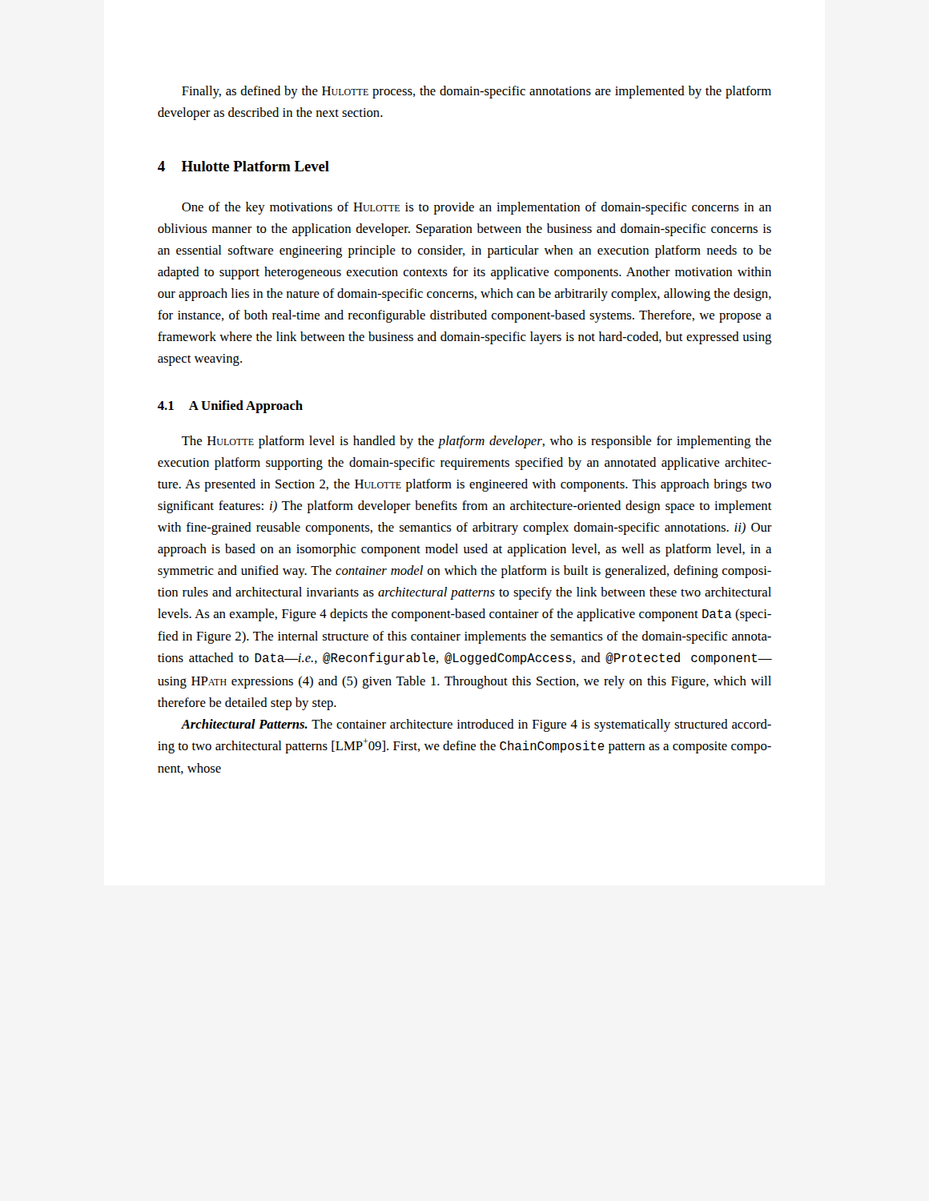Finally, as defined by the Hulotte process, the domain-specific annotations are implemented by the platform developer as described in the next section.
4 Hulotte Platform Level
One of the key motivations of Hulotte is to provide an implementation of domain-specific concerns in an oblivious manner to the application developer. Separation between the business and domain-specific concerns is an essential software engineering principle to consider, in particular when an execution platform needs to be adapted to support heterogeneous execution contexts for its applicative components. Another motivation within our approach lies in the nature of domain-specific concerns, which can be arbitrarily complex, allowing the design, for instance, of both real-time and reconfigurable distributed component-based systems. Therefore, we propose a framework where the link between the business and domain-specific layers is not hard-coded, but expressed using aspect weaving.
4.1 A Unified Approach
The Hulotte platform level is handled by the platform developer, who is responsible for implementing the execution platform supporting the domain-specific requirements specified by an annotated applicative architecture. As presented in Section 2, the Hulotte platform is engineered with components. This approach brings two significant features: i) The platform developer benefits from an architecture-oriented design space to implement with fine-grained reusable components, the semantics of arbitrary complex domain-specific annotations. ii) Our approach is based on an isomorphic component model used at application level, as well as platform level, in a symmetric and unified way. The container model on which the platform is built is generalized, defining composition rules and architectural invariants as architectural patterns to specify the link between these two architectural levels. As an example, Figure 4 depicts the component-based container of the applicative component Data (specified in Figure 2). The internal structure of this container implements the semantics of the domain-specific annotations attached to Data—i.e., @Reconfigurable, @LoggedCompAccess, and @Protected component—using HPath expressions (4) and (5) given Table 1. Throughout this Section, we rely on this Figure, which will therefore be detailed step by step.
Architectural Patterns. The container architecture introduced in Figure 4 is systematically structured according to two architectural patterns [LMP+09]. First, we define the ChainComposite pattern as a composite component, whose